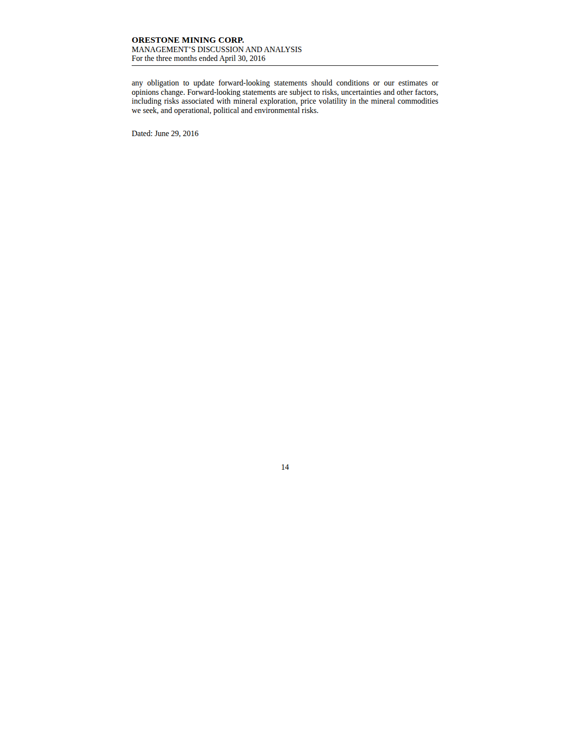ORESTONE MINING CORP.
MANAGEMENT’S DISCUSSION AND ANALYSIS
For the three months ended April 30, 2016
any obligation to update forward-looking statements should conditions or our estimates or opinions change. Forward-looking statements are subject to risks, uncertainties and other factors, including risks associated with mineral exploration, price volatility in the mineral commodities we seek, and operational, political and environmental risks.
Dated: June 29, 2016
14